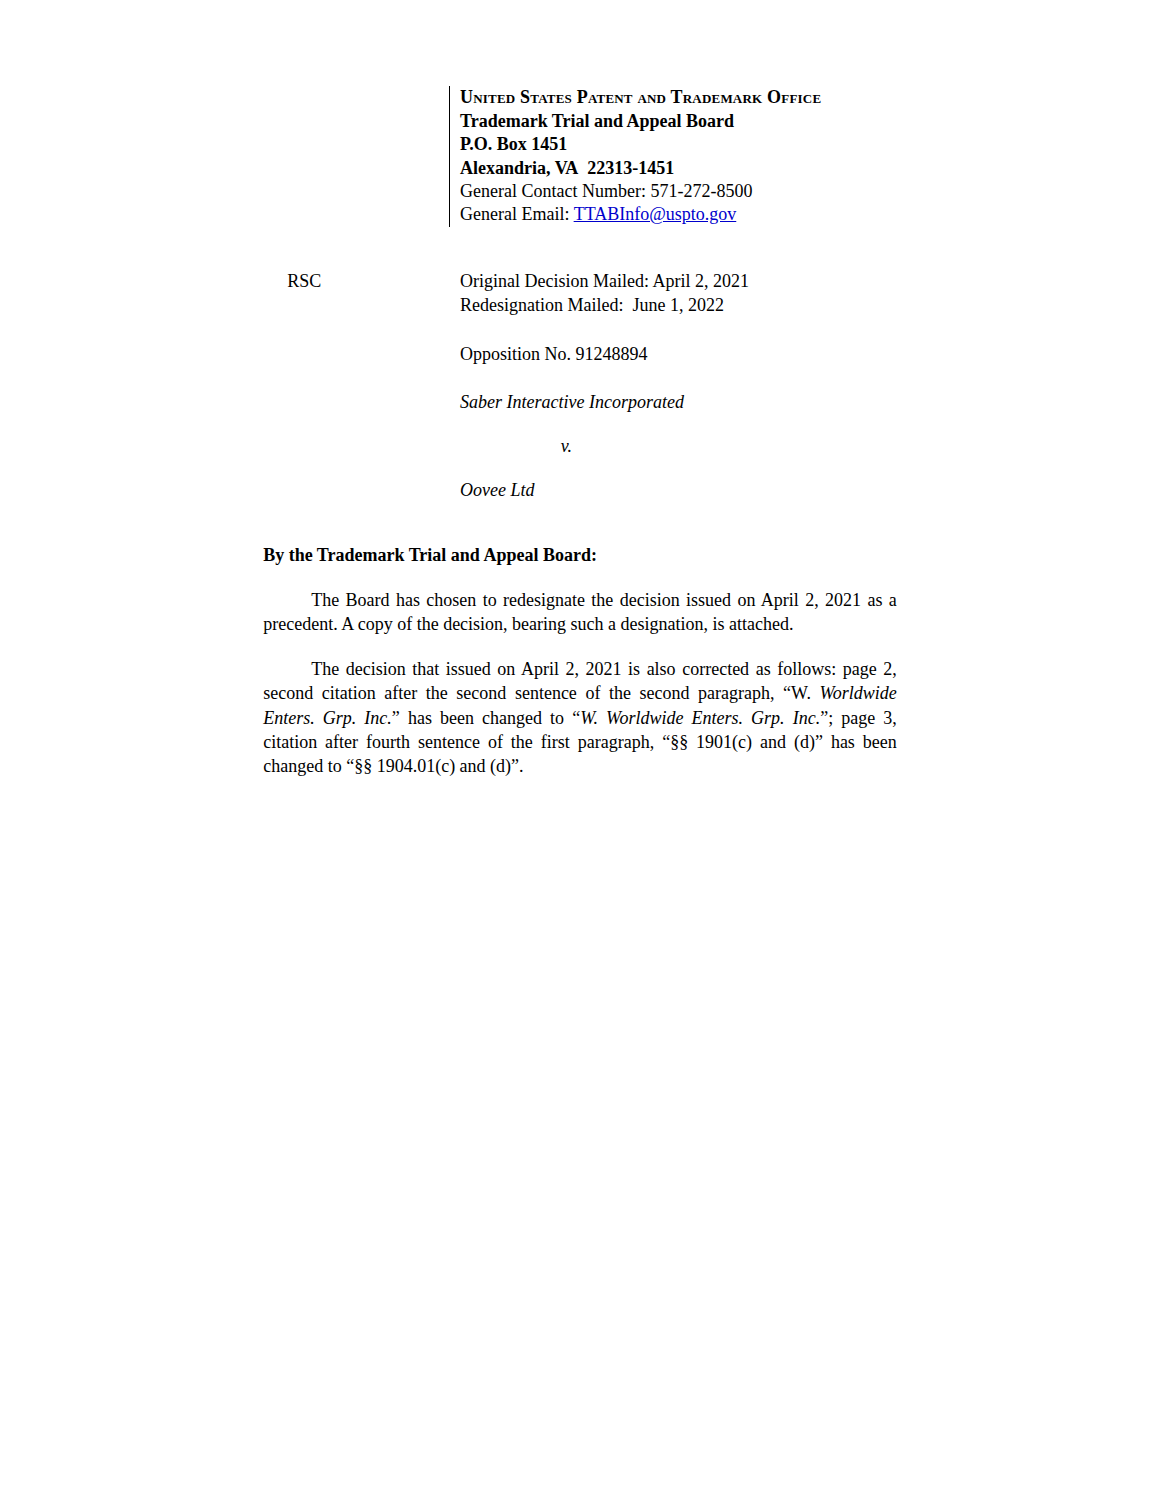United States Patent and Trademark Office
Trademark Trial and Appeal Board
P.O. Box 1451
Alexandria, VA 22313-1451
General Contact Number: 571-272-8500
General Email: TTABInfo@uspto.gov
RSC
Original Decision Mailed: April 2, 2021
Redesignation Mailed: June 1, 2022
Opposition No. 91248894
Saber Interactive Incorporated
v.
Oovee Ltd
By the Trademark Trial and Appeal Board:
The Board has chosen to redesignate the decision issued on April 2, 2021 as a precedent. A copy of the decision, bearing such a designation, is attached.
The decision that issued on April 2, 2021 is also corrected as follows: page 2, second citation after the second sentence of the second paragraph, “W. Worldwide Enters. Grp. Inc.” has been changed to “W. Worldwide Enters. Grp. Inc.”; page 3, citation after fourth sentence of the first paragraph, “§§ 1901(c) and (d)” has been changed to “§§ 1904.01(c) and (d)”.